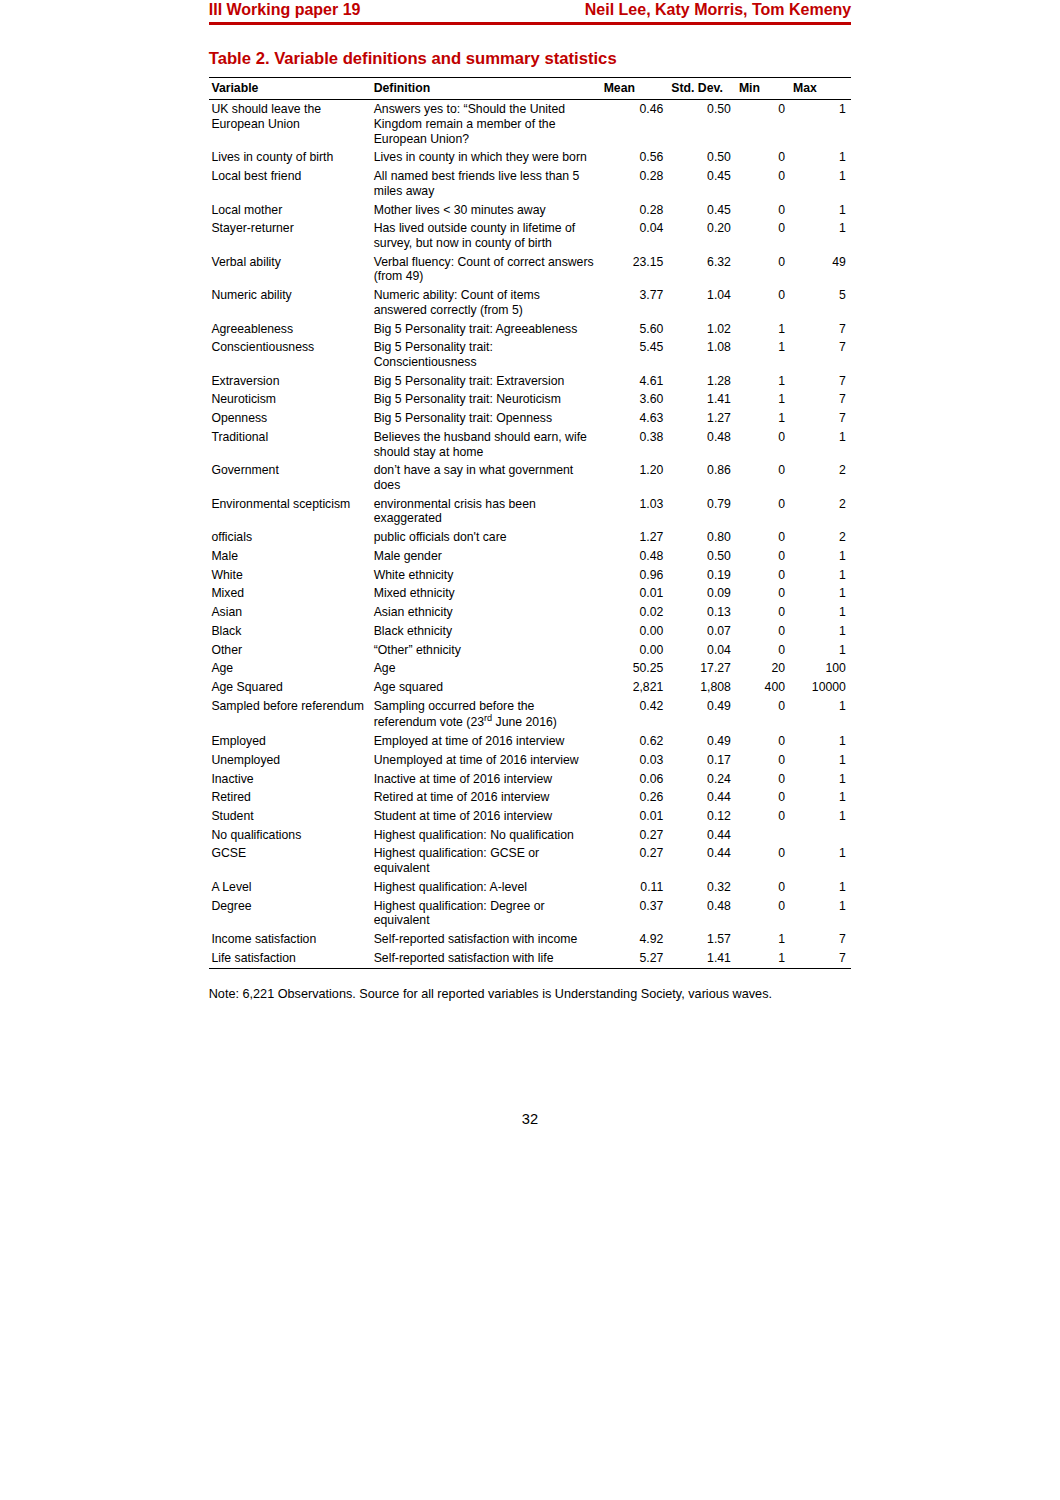III Working paper 19 Neil Lee, Katy Morris, Tom Kemeny
Table 2. Variable definitions and summary statistics
| Variable | Definition | Mean | Std. Dev. | Min | Max |
| --- | --- | --- | --- | --- | --- |
| UK should leave the European Union | Answers yes to: “Should the United Kingdom remain a member of the European Union? | 0.46 | 0.50 | 0 | 1 |
| Lives in county of birth | Lives in county in which they were born | 0.56 | 0.50 | 0 | 1 |
| Local best friend | All named best friends live less than 5 miles away | 0.28 | 0.45 | 0 | 1 |
| Local mother | Mother lives < 30 minutes away | 0.28 | 0.45 | 0 | 1 |
| Stayer-returner | Has lived outside county in lifetime of survey, but now in county of birth | 0.04 | 0.20 | 0 | 1 |
| Verbal ability | Verbal fluency: Count of correct answers (from 49) | 23.15 | 6.32 | 0 | 49 |
| Numeric ability | Numeric ability: Count of items answered correctly (from 5) | 3.77 | 1.04 | 0 | 5 |
| Agreeableness | Big 5 Personality trait: Agreeableness | 5.60 | 1.02 | 1 | 7 |
| Conscientiousness | Big 5 Personality trait: Conscientiousness | 5.45 | 1.08 | 1 | 7 |
| Extraversion | Big 5 Personality trait: Extraversion | 4.61 | 1.28 | 1 | 7 |
| Neuroticism | Big 5 Personality trait: Neuroticism | 3.60 | 1.41 | 1 | 7 |
| Openness | Big 5 Personality trait: Openness | 4.63 | 1.27 | 1 | 7 |
| Traditional | Believes the husband should earn, wife should stay at home | 0.38 | 0.48 | 0 | 1 |
| Government | don’t have a say in what government does | 1.20 | 0.86 | 0 | 2 |
| Environmental scepticism | environmental crisis has been exaggerated | 1.03 | 0.79 | 0 | 2 |
| officials | public officials don't care | 1.27 | 0.80 | 0 | 2 |
| Male | Male gender | 0.48 | 0.50 | 0 | 1 |
| White | White ethnicity | 0.96 | 0.19 | 0 | 1 |
| Mixed | Mixed ethnicity | 0.01 | 0.09 | 0 | 1 |
| Asian | Asian ethnicity | 0.02 | 0.13 | 0 | 1 |
| Black | Black ethnicity | 0.00 | 0.07 | 0 | 1 |
| Other | “Other” ethnicity | 0.00 | 0.04 | 0 | 1 |
| Age | Age | 50.25 | 17.27 | 20 | 100 |
| Age Squared | Age squared | 2,821 | 1,808 | 400 | 10000 |
| Sampled before referendum | Sampling occurred before the referendum vote (23 rd June 2016) | 0.42 | 0.49 | 0 | 1 |
| Employed | Employed at time of 2016 interview | 0.62 | 0.49 | 0 | 1 |
| Unemployed | Unemployed at time of 2016 interview | 0.03 | 0.17 | 0 | 1 |
| Inactive | Inactive at time of 2016 interview | 0.06 | 0.24 | 0 | 1 |
| Retired | Retired at time of 2016 interview | 0.26 | 0.44 | 0 | 1 |
| Student | Student at time of 2016 interview | 0.01 | 0.12 | 0 | 1 |
| No qualifications | Highest qualification: No qualification | 0.27 | 0.44 | | |
| GCSE | Highest qualification: GCSE or equivalent | 0.27 | 0.44 | 0 | 1 |
| A Level | Highest qualification: A-level | 0.11 | 0.32 | 0 | 1 |
| Degree | Highest qualification: Degree or equivalent | 0.37 | 0.48 | 0 | 1 |
| Income satisfaction | Self-reported satisfaction with income | 4.92 | 1.57 | 1 | 7 |
| Life satisfaction | Self-reported satisfaction with life | 5.27 | 1.41 | 1 | 7 |
Note: 6,221 Observations. Source for all reported variables is Understanding Society, various waves.
32